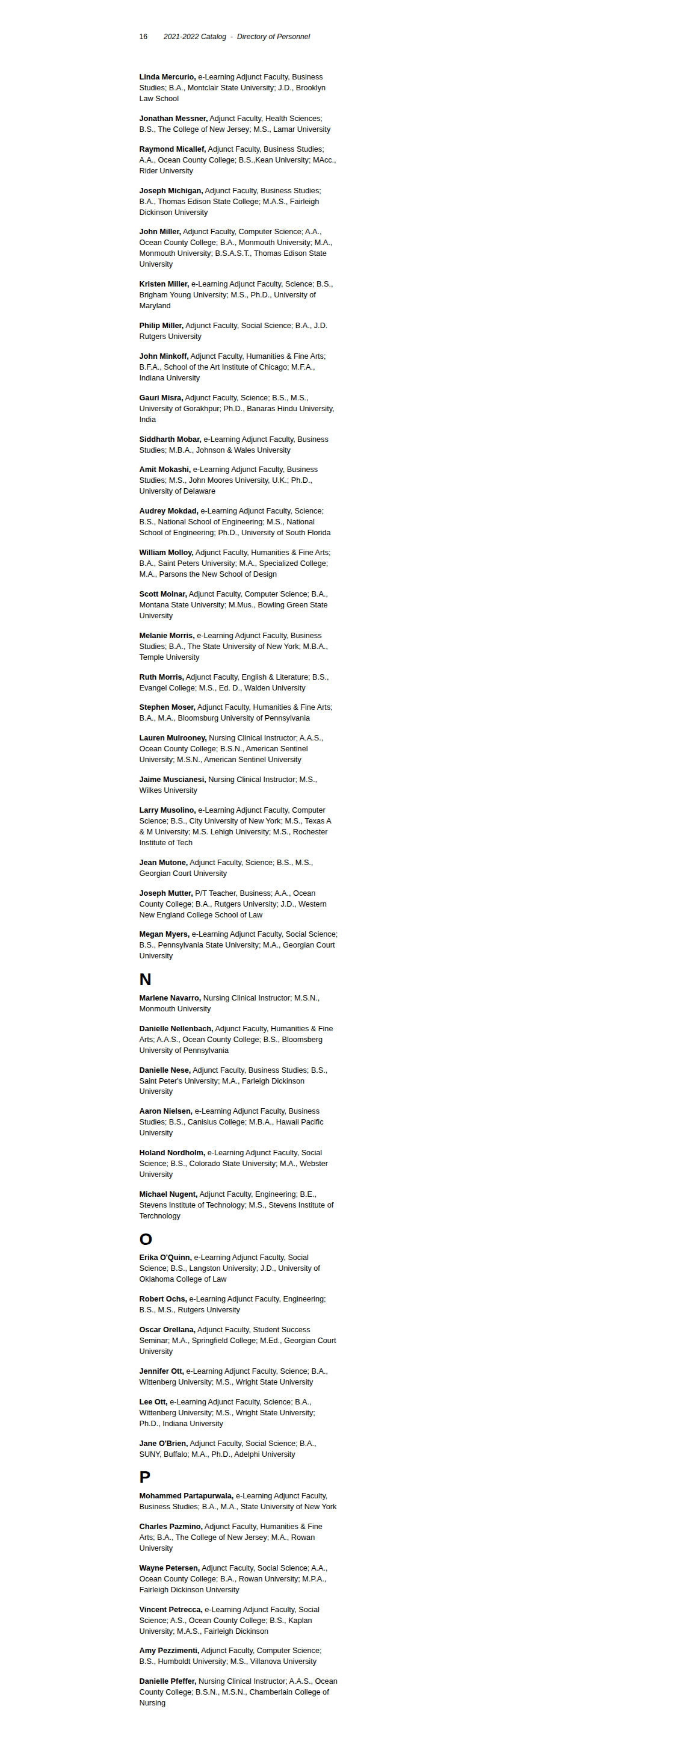162021-2022 Catalog - Directory of Personnel
Linda Mercurio, e-Learning Adjunct Faculty, Business Studies; B.A., Montclair State University; J.D., Brooklyn Law School
Jonathan Messner, Adjunct Faculty, Health Sciences; B.S., The College of New Jersey; M.S., Lamar University
Raymond Micallef, Adjunct Faculty, Business Studies; A.A., Ocean County College; B.S.,Kean University; MAcc., Rider University
Joseph Michigan, Adjunct Faculty, Business Studies; B.A., Thomas Edison State College; M.A.S., Fairleigh Dickinson University
John Miller, Adjunct Faculty, Computer Science; A.A., Ocean County College; B.A., Monmouth University; M.A., Monmouth University; B.S.A.S.T., Thomas Edison State University
Kristen Miller, e-Learning Adjunct Faculty, Science; B.S., Brigham Young University; M.S., Ph.D., University of Maryland
Philip Miller, Adjunct Faculty, Social Science; B.A., J.D. Rutgers University
John Minkoff, Adjunct Faculty, Humanities & Fine Arts; B.F.A., School of the Art Institute of Chicago; M.F.A., Indiana University
Gauri Misra, Adjunct Faculty, Science; B.S., M.S., University of Gorakhpur; Ph.D., Banaras Hindu University, India
Siddharth Mobar, e-Learning Adjunct Faculty, Business Studies; M.B.A., Johnson & Wales University
Amit Mokashi, e-Learning Adjunct Faculty, Business Studies; M.S., John Moores University, U.K.; Ph.D., University of Delaware
Audrey Mokdad, e-Learning Adjunct Faculty, Science; B.S., National School of Engineering; M.S., National School of Engineering; Ph.D., University of South Florida
William Molloy, Adjunct Faculty, Humanities & Fine Arts; B.A., Saint Peters University; M.A., Specialized College; M.A., Parsons the New School of Design
Scott Molnar, Adjunct Faculty, Computer Science; B.A., Montana State University; M.Mus., Bowling Green State University
Melanie Morris, e-Learning Adjunct Faculty, Business Studies; B.A., The State University of New York; M.B.A., Temple University
Ruth Morris, Adjunct Faculty, English & Literature; B.S., Evangel College; M.S., Ed. D., Walden University
Stephen Moser, Adjunct Faculty, Humanities & Fine Arts; B.A., M.A., Bloomsburg University of Pennsylvania
Lauren Mulrooney, Nursing Clinical Instructor; A.A.S., Ocean County College; B.S.N., American Sentinel University; M.S.N., American Sentinel University
Jaime Muscianesi, Nursing Clinical Instructor; M.S., Wilkes University
Larry Musolino, e-Learning Adjunct Faculty, Computer Science; B.S., City University of New York; M.S., Texas A & M University; M.S. Lehigh University; M.S., Rochester Institute of Tech
Jean Mutone, Adjunct Faculty, Science; B.S., M.S., Georgian Court University
Joseph Mutter, P/T Teacher, Business; A.A., Ocean County College; B.A., Rutgers University; J.D., Western New England College School of Law
Megan Myers, e-Learning Adjunct Faculty, Social Science; B.S., Pennsylvania State University; M.A., Georgian Court University
N
Marlene Navarro, Nursing Clinical Instructor; M.S.N., Monmouth University
Danielle Nellenbach, Adjunct Faculty, Humanities & Fine Arts; A.A.S., Ocean County College; B.S., Bloomsberg University of Pennsylvania
Danielle Nese, Adjunct Faculty, Business Studies; B.S., Saint Peter's University; M.A., Farleigh Dickinson University
Aaron Nielsen, e-Learning Adjunct Faculty, Business Studies; B.S., Canisius College; M.B.A., Hawaii Pacific University
Holand Nordholm, e-Learning Adjunct Faculty, Social Science; B.S., Colorado State University; M.A., Webster University
Michael Nugent, Adjunct Faculty, Engineering; B.E., Stevens Institute of Technology; M.S., Stevens Institute of Terchnology
O
Erika O'Quinn, e-Learning Adjunct Faculty, Social Science; B.S., Langston University; J.D., University of Oklahoma College of Law
Robert Ochs, e-Learning Adjunct Faculty, Engineering; B.S., M.S., Rutgers University
Oscar Orellana, Adjunct Faculty, Student Success Seminar; M.A., Springfield College; M.Ed., Georgian Court University
Jennifer Ott, e-Learning Adjunct Faculty, Science; B.A., Wittenberg University; M.S., Wright State University
Lee Ott, e-Learning Adjunct Faculty, Science; B.A., Wittenberg University; M.S., Wright State University; Ph.D., Indiana University
Jane O'Brien, Adjunct Faculty, Social Science; B.A., SUNY, Buffalo; M.A., Ph.D., Adelphi University
P
Mohammed Partapurwala, e-Learning Adjunct Faculty, Business Studies; B.A., M.A., State University of New York
Charles Pazmino, Adjunct Faculty, Humanities & Fine Arts; B.A., The College of New Jersey; M.A., Rowan University
Wayne Petersen, Adjunct Faculty, Social Science; A.A., Ocean County College; B.A., Rowan University; M.P.A., Fairleigh Dickinson University
Vincent Petrecca, e-Learning Adjunct Faculty, Social Science; A.S., Ocean County College; B.S., Kaplan University; M.A.S., Fairleigh Dickinson
Amy Pezzimenti, Adjunct Faculty, Computer Science; B.S., Humboldt University; M.S., Villanova University
Danielle Pfeffer, Nursing Clinical Instructor; A.A.S., Ocean County College; B.S.N., M.S.N., Chamberlain College of Nursing